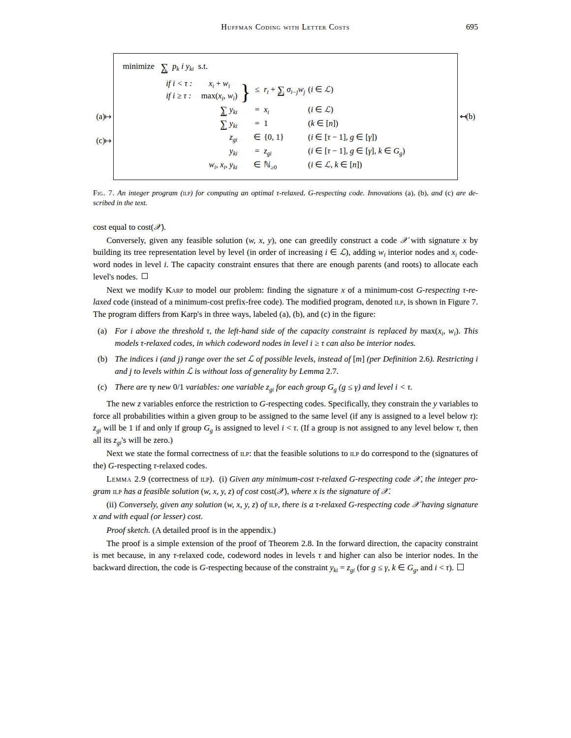Huffman Coding with Letter Costs 695
(a)↦
(c)↦
minimize ∑i,k pk i yki s.t.
| if i < τ : x i + w i if i ≥ τ : max( x i , w i ) | } | ≤ | r i + ∑ j<i σ i−j w j | ( i ∈ ℒ ) |
| ∑ k y ki | | = | x i | ( i ∈ ℒ ) |
| ∑ i y ki | | = | 1 | ( k ∈ [ n ]) |
| z gi | | ∈ | {0, 1} | ( i ∈ [ τ − 1], g ∈ [ γ ]) |
| y ki | | = | z gi | ( i ∈ [ τ − 1], g ∈ [ γ ], k ∈ G g ) |
| w i , x i , y ki | | ∈ | ℕ ≥0 | ( i ∈ ℒ , k ∈ [ n ]) |
↤(b)
Fig. 7. An integer program (ilp) for computing an optimal τ-relaxed, G-respecting code. Innovations (a), (b), and (c) are described in the text.
cost equal to cost(𝒳).
Conversely, given any feasible solution (w, x, y), one can greedily construct a code 𝒳 with signature x by building its tree representation level by level (in order of increasing i ∈ ℒ), adding wi interior nodes and xi codeword nodes in level i. The capacity constraint ensures that there are enough parents (and roots) to allocate each level's nodes.
Next we modify Karp to model our problem: finding the signature x of a minimum-cost G-respecting τ-relaxed code (instead of a minimum-cost prefix-free code). The modified program, denoted ilp, is shown in Figure 7. The program differs from Karp's in three ways, labeled (a), (b), and (c) in the figure:
(a) For i above the threshold τ, the left-hand side of the capacity constraint is replaced by max(xi, wi). This models τ-relaxed codes, in which codeword nodes in level i ≥ τ can also be interior nodes.
(b) The indices i (and j) range over the set ℒ of possible levels, instead of [m] (per Definition 2.6). Restricting i and j to levels within ℒ is without loss of generality by Lemma 2.7.
(c) There are τγ new 0/1 variables: one variable zgi for each group Gg (g ≤ γ) and level i < τ.
The new z variables enforce the restriction to G-respecting codes. Specifically, they constrain the y variables to force all probabilities within a given group to be assigned to the same level (if any is assigned to a level below τ): zgi will be 1 if and only if group Gg is assigned to level i < τ. (If a group is not assigned to any level below τ, then all its zgi's will be zero.)
Next we state the formal correctness of ilp: that the feasible solutions to ilp do correspond to the (signatures of the) G-respecting τ-relaxed codes.
Lemma 2.9 (correctness of ilp). (i) Given any minimum-cost τ-relaxed G-respecting code 𝒳, the integer program ilp has a feasible solution (w, x, y, z) of cost cost(𝒳), where x is the signature of 𝒳.
(ii) Conversely, given any solution (w, x, y, z) of ilp, there is a τ-relaxed G-respecting code 𝒳 having signature x and with equal (or lesser) cost.
Proof sketch. (A detailed proof is in the appendix.)
The proof is a simple extension of the proof of Theorem 2.8. In the forward direction, the capacity constraint is met because, in any τ-relaxed code, codeword nodes in levels τ and higher can also be interior nodes. In the backward direction, the code is G-respecting because of the constraint yki = zgi (for g ≤ γ, k ∈ Gg, and i < τ).